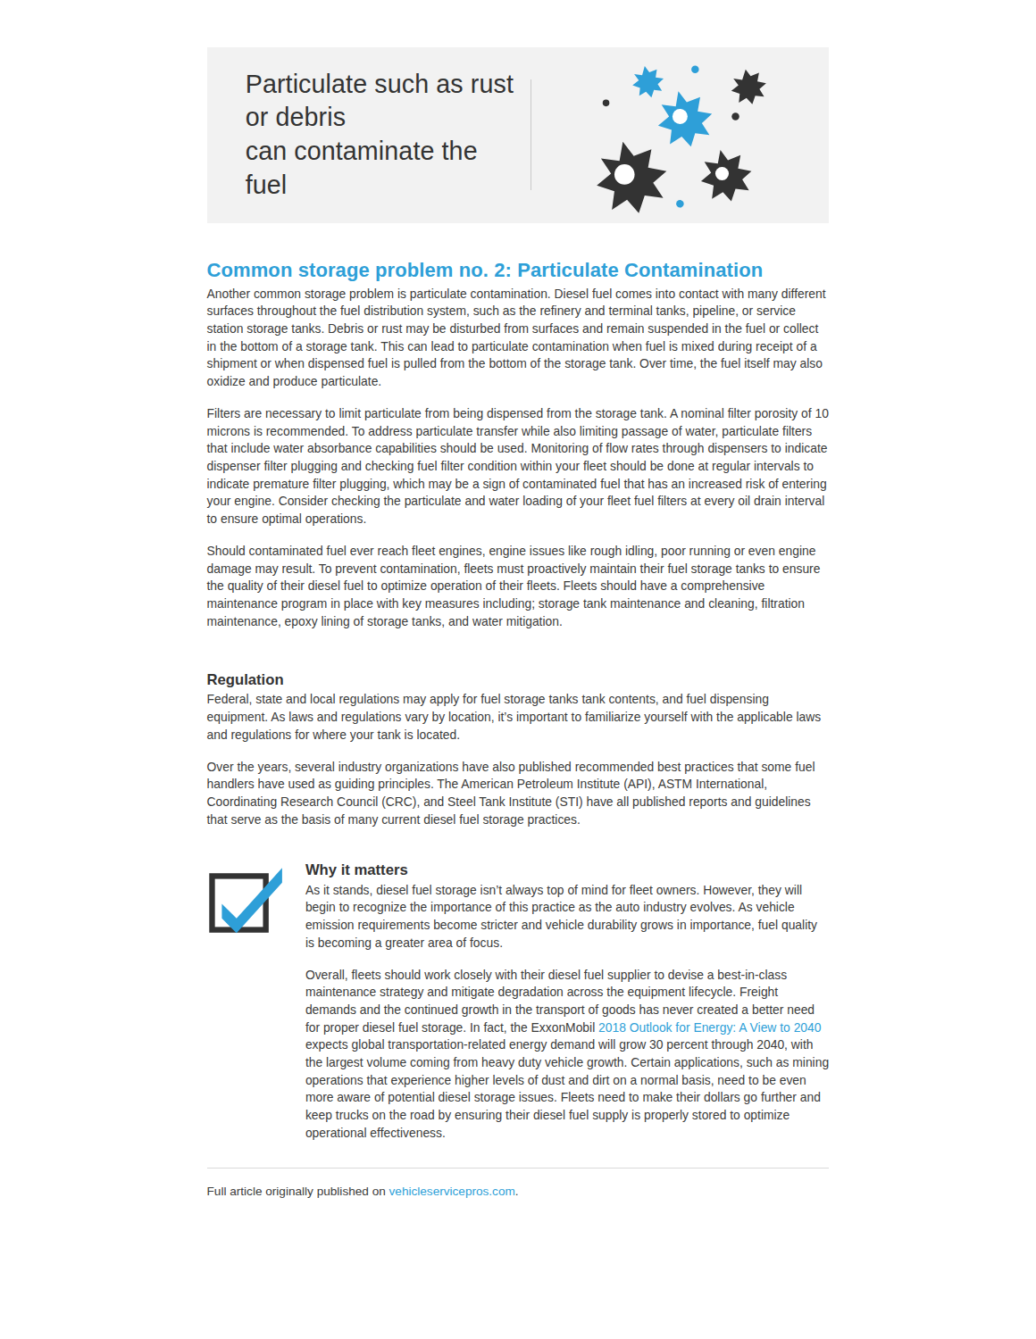Particulate such as rust or debris
can contaminate the fuel
Common storage problem no. 2: Particulate Contamination
Another common storage problem is particulate contamination. Diesel fuel comes into contact with many different surfaces throughout the fuel distribution system, such as the refinery and terminal tanks, pipeline, or service station storage tanks. Debris or rust may be disturbed from surfaces and remain suspended in the fuel or collect in the bottom of a storage tank. This can lead to particulate contamination when fuel is mixed during receipt of a shipment or when dispensed fuel is pulled from the bottom of the storage tank. Over time, the fuel itself may also oxidize and produce particulate.
Filters are necessary to limit particulate from being dispensed from the storage tank. A nominal filter porosity of 10 microns is recommended. To address particulate transfer while also limiting passage of water, particulate filters that include water absorbance capabilities should be used. Monitoring of flow rates through dispensers to indicate dispenser filter plugging and checking fuel filter condition within your fleet should be done at regular intervals to indicate premature filter plugging, which may be a sign of contaminated fuel that has an increased risk of entering your engine. Consider checking the particulate and water loading of your fleet fuel filters at every oil drain interval to ensure optimal operations.
Should contaminated fuel ever reach fleet engines, engine issues like rough idling, poor running or even engine damage may result. To prevent contamination, fleets must proactively maintain their fuel storage tanks to ensure the quality of their diesel fuel to optimize operation of their fleets. Fleets should have a comprehensive maintenance program in place with key measures including; storage tank maintenance and cleaning, filtration maintenance, epoxy lining of storage tanks, and water mitigation.
Regulation
Federal, state and local regulations may apply for fuel storage tanks tank contents, and fuel dispensing equipment. As laws and regulations vary by location, it’s important to familiarize yourself with the applicable laws and regulations for where your tank is located.
Over the years, several industry organizations have also published recommended best practices that some fuel handlers have used as guiding principles. The American Petroleum Institute (API), ASTM International, Coordinating Research Council (CRC), and Steel Tank Institute (STI) have all published reports and guidelines that serve as the basis of many current diesel fuel storage practices.
Why it matters
As it stands, diesel fuel storage isn’t always top of mind for fleet owners. However, they will begin to recognize the importance of this practice as the auto industry evolves. As vehicle emission requirements become stricter and vehicle durability grows in importance, fuel quality is becoming a greater area of focus.
Overall, fleets should work closely with their diesel fuel supplier to devise a best-in-class maintenance strategy and mitigate degradation across the equipment lifecycle. Freight demands and the continued growth in the transport of goods has never created a better need for proper diesel fuel storage. In fact, the ExxonMobil 2018 Outlook for Energy: A View to 2040 expects global transportation-related energy demand will grow 30 percent through 2040, with the largest volume coming from heavy duty vehicle growth. Certain applications, such as mining operations that experience higher levels of dust and dirt on a normal basis, need to be even more aware of potential diesel storage issues. Fleets need to make their dollars go further and keep trucks on the road by ensuring their diesel fuel supply is properly stored to optimize operational effectiveness.
Full article originally published on vehicleservicepros.com.